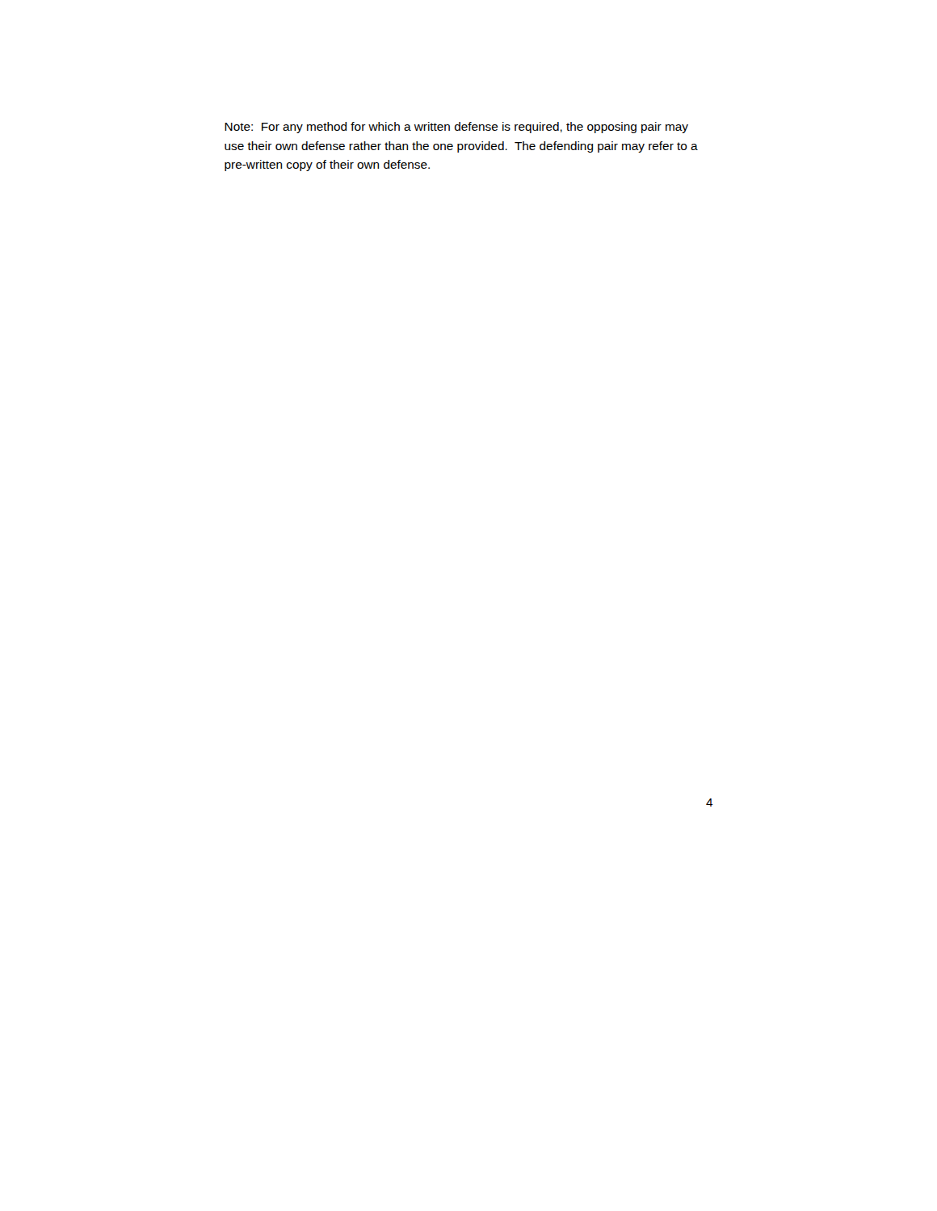Note: For any method for which a written defense is required, the opposing pair may use their own defense rather than the one provided. The defending pair may refer to a pre-written copy of their own defense.
4